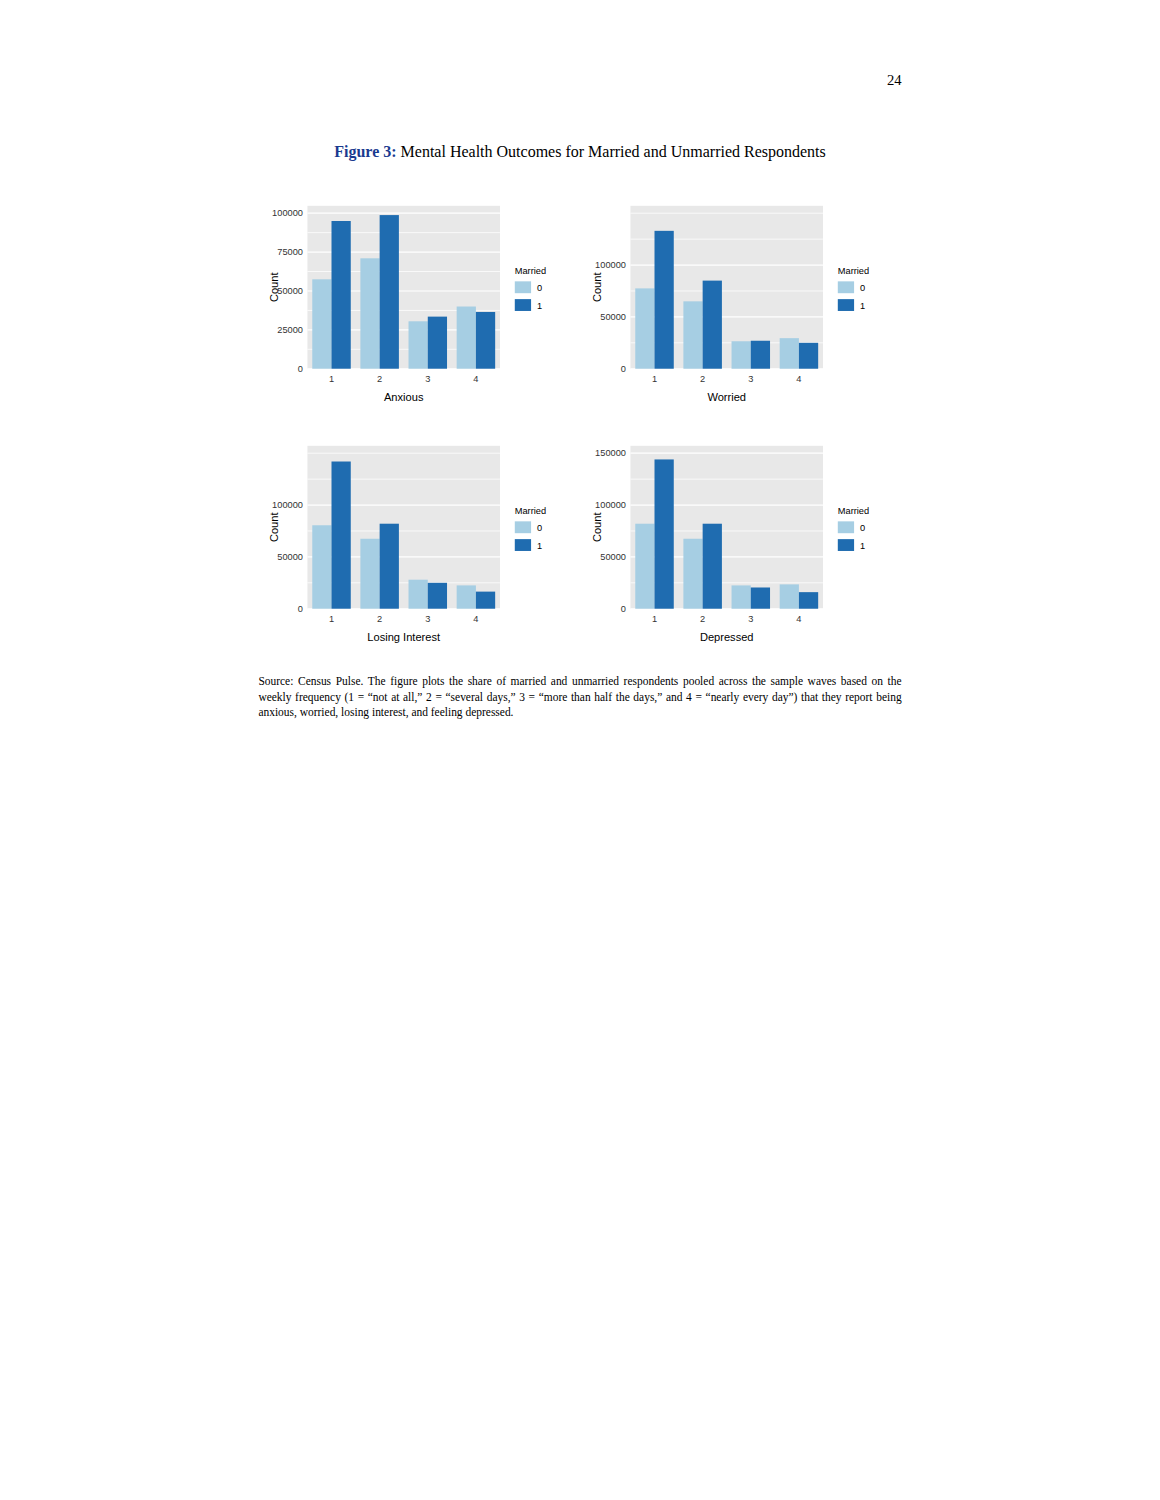24
Figure 3: Mental Health Outcomes for Married and Unmarried Respondents
0 25000 50000 75000 100000 Count 1 2 3 4 Anxious Married 0 1
0 50000 100000 Count 1 2 3 4 Worried Married 0 1
0 50000 100000 Count 1 2 3 4 Losing Interest Married 0 1
0 50000 100000 150000 Count 1 2 3 4 Depressed Married 0 1
Source: Census Pulse. The figure plots the share of married and unmarried respondents pooled across the sample waves based on the weekly frequency (1 = “not at all,” 2 = “several days,” 3 = “more than half the days,” and 4 = “nearly every day”) that they report being anxious, worried, losing interest, and feeling depressed.